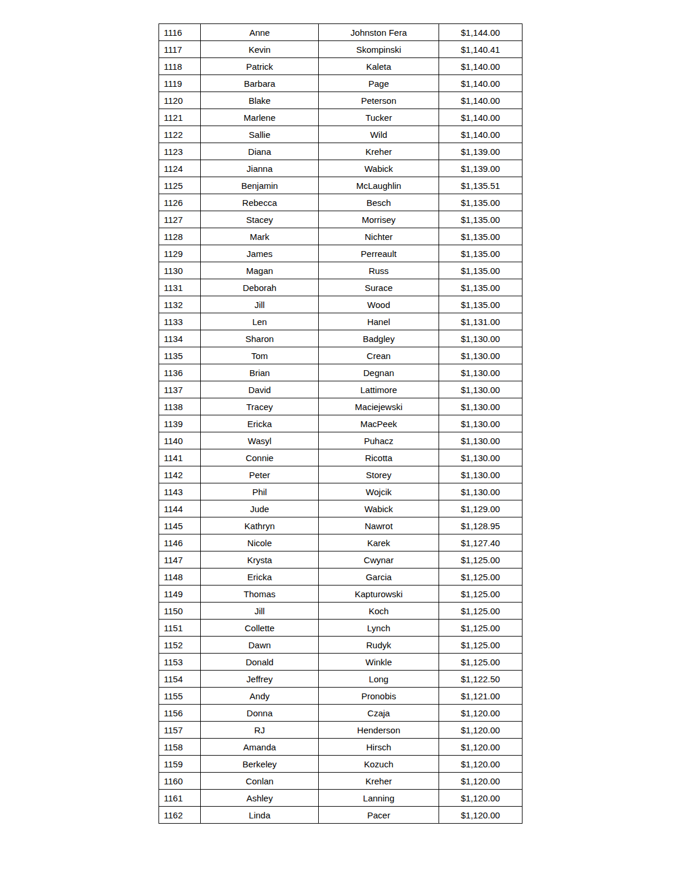| 1116 | Anne | Johnston Fera | $1,144.00 |
| 1117 | Kevin | Skompinski | $1,140.41 |
| 1118 | Patrick | Kaleta | $1,140.00 |
| 1119 | Barbara | Page | $1,140.00 |
| 1120 | Blake | Peterson | $1,140.00 |
| 1121 | Marlene | Tucker | $1,140.00 |
| 1122 | Sallie | Wild | $1,140.00 |
| 1123 | Diana | Kreher | $1,139.00 |
| 1124 | Jianna | Wabick | $1,139.00 |
| 1125 | Benjamin | McLaughlin | $1,135.51 |
| 1126 | Rebecca | Besch | $1,135.00 |
| 1127 | Stacey | Morrisey | $1,135.00 |
| 1128 | Mark | Nichter | $1,135.00 |
| 1129 | James | Perreault | $1,135.00 |
| 1130 | Magan | Russ | $1,135.00 |
| 1131 | Deborah | Surace | $1,135.00 |
| 1132 | Jill | Wood | $1,135.00 |
| 1133 | Len | Hanel | $1,131.00 |
| 1134 | Sharon | Badgley | $1,130.00 |
| 1135 | Tom | Crean | $1,130.00 |
| 1136 | Brian | Degnan | $1,130.00 |
| 1137 | David | Lattimore | $1,130.00 |
| 1138 | Tracey | Maciejewski | $1,130.00 |
| 1139 | Ericka | MacPeek | $1,130.00 |
| 1140 | Wasyl | Puhacz | $1,130.00 |
| 1141 | Connie | Ricotta | $1,130.00 |
| 1142 | Peter | Storey | $1,130.00 |
| 1143 | Phil | Wojcik | $1,130.00 |
| 1144 | Jude | Wabick | $1,129.00 |
| 1145 | Kathryn | Nawrot | $1,128.95 |
| 1146 | Nicole | Karek | $1,127.40 |
| 1147 | Krysta | Cwynar | $1,125.00 |
| 1148 | Ericka | Garcia | $1,125.00 |
| 1149 | Thomas | Kapturowski | $1,125.00 |
| 1150 | Jill | Koch | $1,125.00 |
| 1151 | Collette | Lynch | $1,125.00 |
| 1152 | Dawn | Rudyk | $1,125.00 |
| 1153 | Donald | Winkle | $1,125.00 |
| 1154 | Jeffrey | Long | $1,122.50 |
| 1155 | Andy | Pronobis | $1,121.00 |
| 1156 | Donna | Czaja | $1,120.00 |
| 1157 | RJ | Henderson | $1,120.00 |
| 1158 | Amanda | Hirsch | $1,120.00 |
| 1159 | Berkeley | Kozuch | $1,120.00 |
| 1160 | Conlan | Kreher | $1,120.00 |
| 1161 | Ashley | Lanning | $1,120.00 |
| 1162 | Linda | Pacer | $1,120.00 |